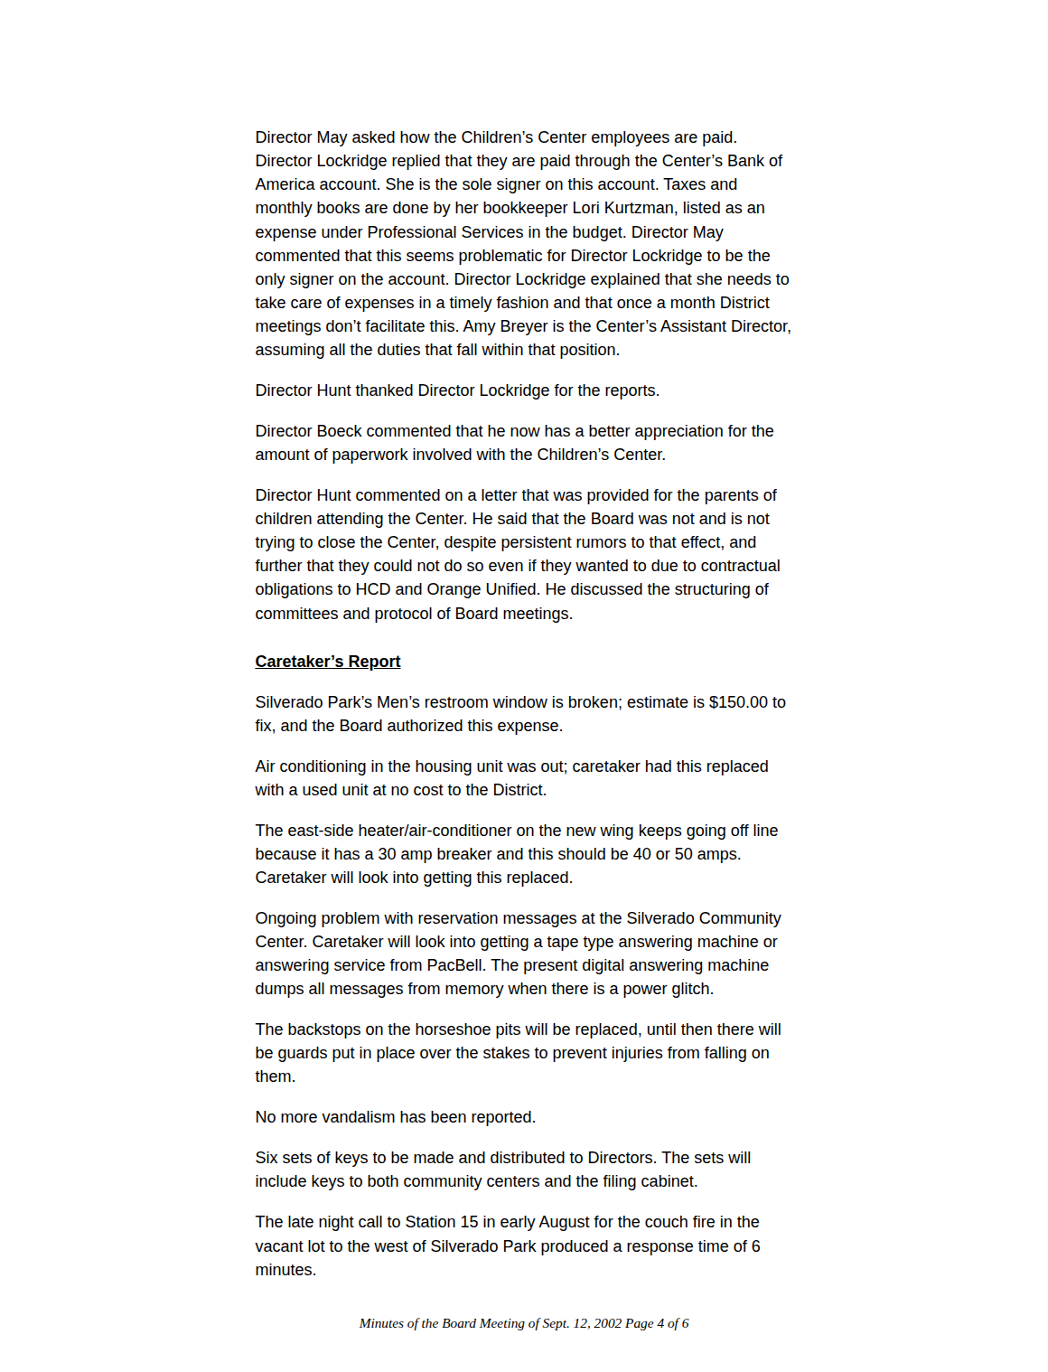Director May asked how the Children’s Center employees are paid. Director Lockridge replied that they are paid through the Center’s Bank of America account. She is the sole signer on this account. Taxes and monthly books are done by her bookkeeper Lori Kurtzman, listed as an expense under Professional Services in the budget. Director May commented that this seems problematic for Director Lockridge to be the only signer on the account. Director Lockridge explained that she needs to take care of expenses in a timely fashion and that once a month District meetings don’t facilitate this. Amy Breyer is the Center’s Assistant Director, assuming all the duties that fall within that position.
Director Hunt thanked Director Lockridge for the reports.
Director Boeck commented that he now has a better appreciation for the amount of paperwork involved with the Children’s Center.
Director Hunt commented on a letter that was provided for the parents of children attending the Center. He said that the Board was not and is not trying to close the Center, despite persistent rumors to that effect, and further that they could not do so even if they wanted to due to contractual obligations to HCD and Orange Unified. He discussed the structuring of committees and protocol of Board meetings.
Caretaker’s Report
Silverado Park’s Men’s restroom window is broken; estimate is $150.00 to fix, and the Board authorized this expense.
Air conditioning in the housing unit was out; caretaker had this replaced with a used unit at no cost to the District.
The east-side heater/air-conditioner on the new wing keeps going off line because it has a 30 amp breaker and this should be 40 or 50 amps. Caretaker will look into getting this replaced.
Ongoing problem with reservation messages at the Silverado Community Center. Caretaker will look into getting a tape type answering machine or answering service from PacBell. The present digital answering machine dumps all messages from memory when there is a power glitch.
The backstops on the horseshoe pits will be replaced, until then there will be guards put in place over the stakes to prevent injuries from falling on them.
No more vandalism has been reported.
Six sets of keys to be made and distributed to Directors. The sets will include keys to both community centers and the filing cabinet.
The late night call to Station 15 in early August for the couch fire in the vacant lot to the west of Silverado Park produced a response time of 6 minutes.
Minutes of the Board Meeting of Sept. 12, 2002 Page 4 of 6